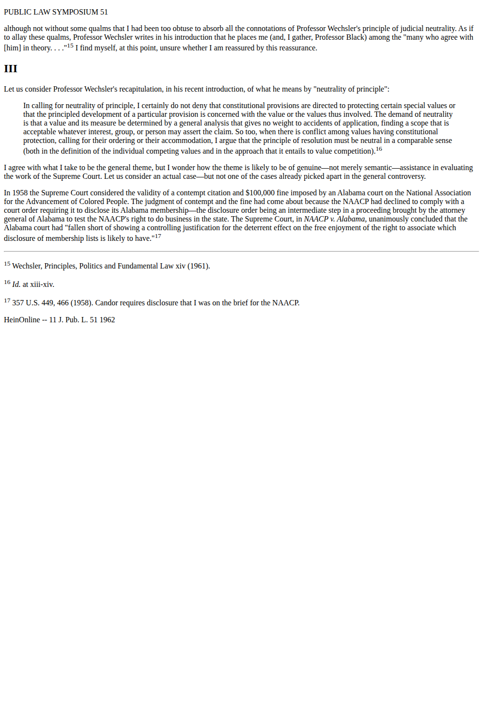PUBLIC LAW SYMPOSIUM 51
although not without some qualms that I had been too obtuse to absorb all the connotations of Professor Wechsler's principle of judicial neutrality. As if to allay these qualms, Professor Wechsler writes in his introduction that he places me (and, I gather, Professor Black) among the "many who agree with [him] in theory. . . ."15 I find myself, at this point, unsure whether I am reassured by this reassurance.
III
Let us consider Professor Wechsler's recapitulation, in his recent introduction, of what he means by "neutrality of principle":
In calling for neutrality of principle, I certainly do not deny that constitutional provisions are directed to protecting certain special values or that the principled development of a particular provision is concerned with the value or the values thus involved. The demand of neutrality is that a value and its measure be determined by a general analysis that gives no weight to accidents of application, finding a scope that is acceptable whatever interest, group, or person may assert the claim. So too, when there is conflict among values having constitutional protection, calling for their ordering or their accommodation, I argue that the principle of resolution must be neutral in a comparable sense (both in the definition of the individual competing values and in the approach that it entails to value competition).16
I agree with what I take to be the general theme, but I wonder how the theme is likely to be of genuine—not merely semantic—assistance in evaluating the work of the Supreme Court. Let us consider an actual case—but not one of the cases already picked apart in the general controversy.
In 1958 the Supreme Court considered the validity of a contempt citation and $100,000 fine imposed by an Alabama court on the National Association for the Advancement of Colored People. The judgment of contempt and the fine had come about because the NAACP had declined to comply with a court order requiring it to disclose its Alabama membership—the disclosure order being an intermediate step in a proceeding brought by the attorney general of Alabama to test the NAACP's right to do business in the state. The Supreme Court, in NAACP v. Alabama, unanimously concluded that the Alabama court had "fallen short of showing a controlling justification for the deterrent effect on the free enjoyment of the right to associate which disclosure of membership lists is likely to have."17
15 Wechsler, Principles, Politics and Fundamental Law xiv (1961).
16 Id. at xiii-xiv.
17 357 U.S. 449, 466 (1958). Candor requires disclosure that I was on the brief for the NAACP.
HeinOnline -- 11 J. Pub. L. 51 1962